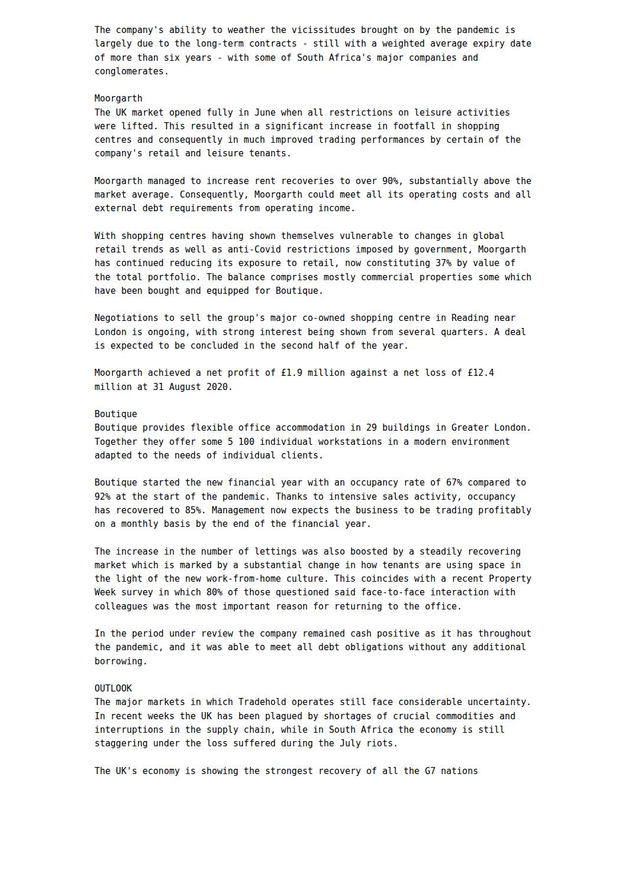The company's ability to weather the vicissitudes brought on by the pandemic is largely due to the long-term contracts - still with a weighted average expiry date of more than six years - with some of South Africa's major companies and conglomerates.
Moorgarth
The UK market opened fully in June when all restrictions on leisure activities were lifted. This resulted in a significant increase in footfall in shopping centres and consequently in much improved trading performances by certain of the company's retail and leisure tenants.
Moorgarth managed to increase rent recoveries to over 90%, substantially above the market average. Consequently, Moorgarth could meet all its operating costs and all external debt requirements from operating income.
With shopping centres having shown themselves vulnerable to changes in global retail trends as well as anti-Covid restrictions imposed by government, Moorgarth has continued reducing its exposure to retail, now constituting 37% by value of the total portfolio. The balance comprises mostly commercial properties some which have been bought and equipped for Boutique.
Negotiations to sell the group's major co-owned shopping centre in Reading near London is ongoing, with strong interest being shown from several quarters. A deal is expected to be concluded in the second half of the year.
Moorgarth achieved a net profit of £1.9 million against a net loss of £12.4 million at 31 August 2020.
Boutique
Boutique provides flexible office accommodation in 29 buildings in Greater London. Together they offer some 5 100 individual workstations in a modern environment adapted to the needs of individual clients.
Boutique started the new financial year with an occupancy rate of 67% compared to 92% at the start of the pandemic. Thanks to intensive sales activity, occupancy has recovered to 85%. Management now expects the business to be trading profitably on a monthly basis by the end of the financial year.
The increase in the number of lettings was also boosted by a steadily recovering market which is marked by a substantial change in how tenants are using space in the light of the new work-from-home culture. This coincides with a recent Property Week survey in which 80% of those questioned said face-to-face interaction with colleagues was the most important reason for returning to the office.
In the period under review the company remained cash positive as it has throughout the pandemic, and it was able to meet all debt obligations without any additional borrowing.
OUTLOOK
The major markets in which Tradehold operates still face considerable uncertainty. In recent weeks the UK has been plagued by shortages of crucial commodities and interruptions in the supply chain, while in South Africa the economy is still staggering under the loss suffered during the July riots.
The UK's economy is showing the strongest recovery of all the G7 nations